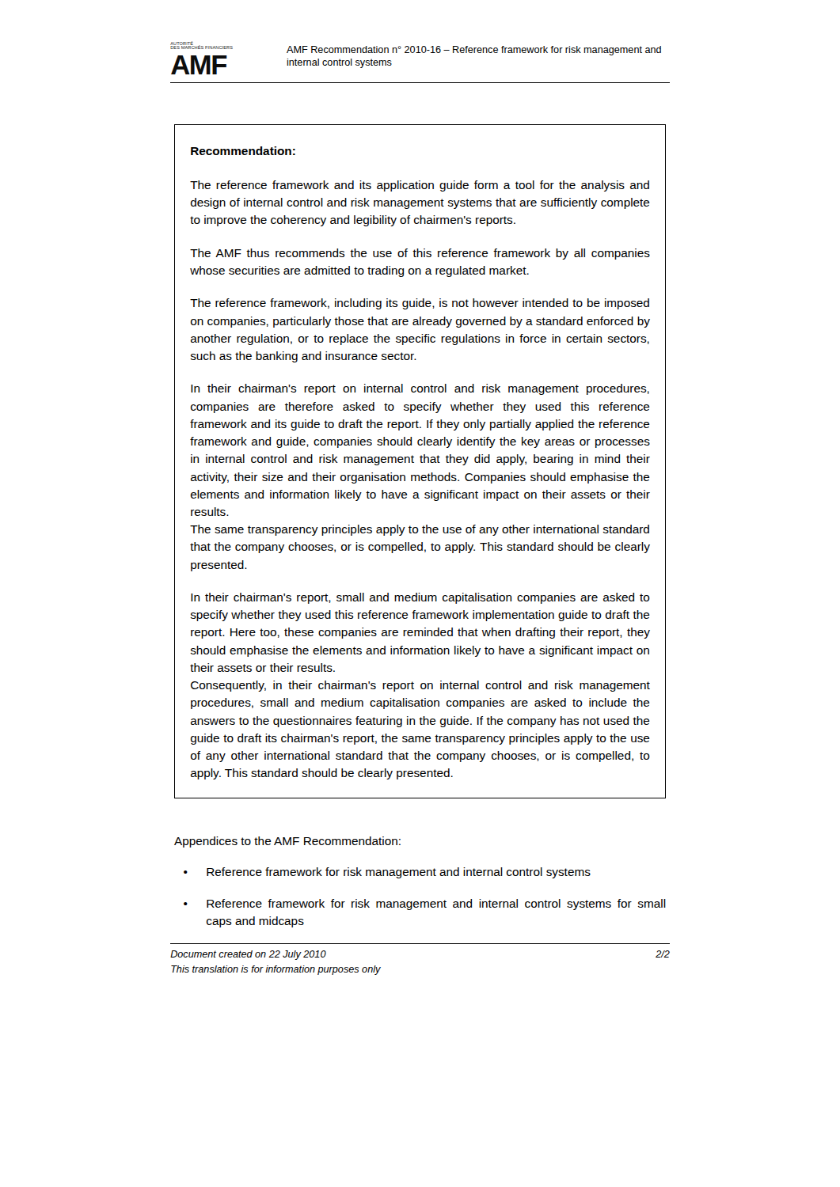AUTORITÉ
DES MARCHÉS FINANCIERS
AMF
AMF Recommendation n° 2010-16 – Reference framework for risk management and internal control systems
Recommendation:
The reference framework and its application guide form a tool for the analysis and design of internal control and risk management systems that are sufficiently complete to improve the coherency and legibility of chairmen's reports.
The AMF thus recommends the use of this reference framework by all companies whose securities are admitted to trading on a regulated market.
The reference framework, including its guide, is not however intended to be imposed on companies, particularly those that are already governed by a standard enforced by another regulation, or to replace the specific regulations in force in certain sectors, such as the banking and insurance sector.
In their chairman's report on internal control and risk management procedures, companies are therefore asked to specify whether they used this reference framework and its guide to draft the report. If they only partially applied the reference framework and guide, companies should clearly identify the key areas or processes in internal control and risk management that they did apply, bearing in mind their activity, their size and their organisation methods. Companies should emphasise the elements and information likely to have a significant impact on their assets or their results.
The same transparency principles apply to the use of any other international standard that the company chooses, or is compelled, to apply. This standard should be clearly presented.
In their chairman's report, small and medium capitalisation companies are asked to specify whether they used this reference framework implementation guide to draft the report. Here too, these companies are reminded that when drafting their report, they should emphasise the elements and information likely to have a significant impact on their assets or their results.
Consequently, in their chairman's report on internal control and risk management procedures, small and medium capitalisation companies are asked to include the answers to the questionnaires featuring in the guide. If the company has not used the guide to draft its chairman's report, the same transparency principles apply to the use of any other international standard that the company chooses, or is compelled, to apply. This standard should be clearly presented.
Appendices to the AMF Recommendation:
Reference framework for risk management and internal control systems
Reference framework for risk management and internal control systems for small caps and midcaps
Document created on 22 July 2010 This translation is for information purposes only
2/2